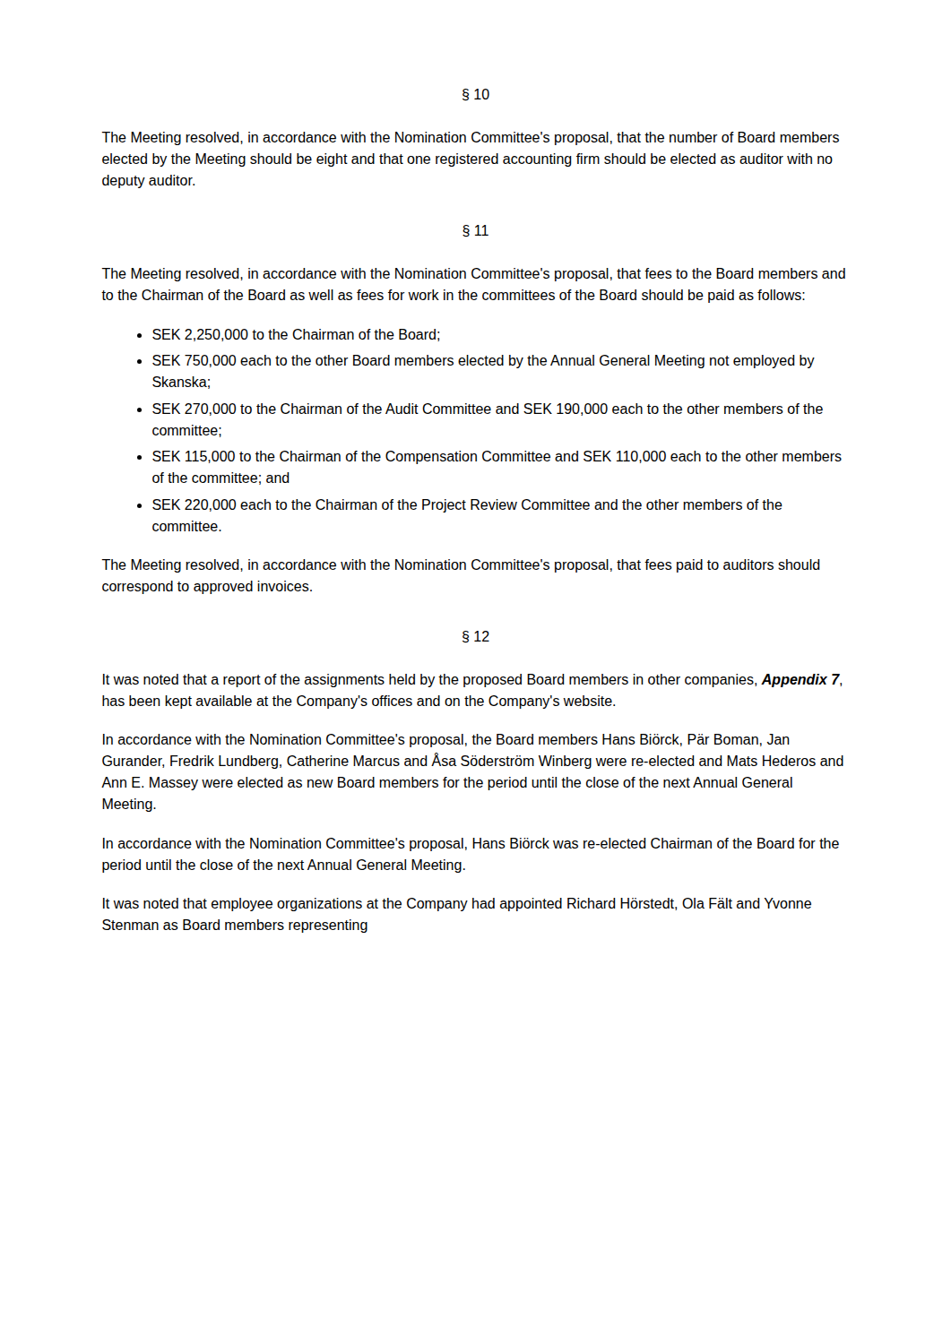§ 10
The Meeting resolved, in accordance with the Nomination Committee's proposal, that the number of Board members elected by the Meeting should be eight and that one registered accounting firm should be elected as auditor with no deputy auditor.
§ 11
The Meeting resolved, in accordance with the Nomination Committee's proposal, that fees to the Board members and to the Chairman of the Board as well as fees for work in the committees of the Board should be paid as follows:
SEK 2,250,000 to the Chairman of the Board;
SEK 750,000 each to the other Board members elected by the Annual General Meeting not employed by Skanska;
SEK 270,000 to the Chairman of the Audit Committee and SEK 190,000 each to the other members of the committee;
SEK 115,000 to the Chairman of the Compensation Committee and SEK 110,000 each to the other members of the committee; and
SEK 220,000 each to the Chairman of the Project Review Committee and the other members of the committee.
The Meeting resolved, in accordance with the Nomination Committee's proposal, that fees paid to auditors should correspond to approved invoices.
§ 12
It was noted that a report of the assignments held by the proposed Board members in other companies, Appendix 7, has been kept available at the Company's offices and on the Company's website.
In accordance with the Nomination Committee's proposal, the Board members Hans Biörck, Pär Boman, Jan Gurander, Fredrik Lundberg, Catherine Marcus and Åsa Söderström Winberg were re-elected and Mats Hederos and Ann E. Massey were elected as new Board members for the period until the close of the next Annual General Meeting.
In accordance with the Nomination Committee's proposal, Hans Biörck was re-elected Chairman of the Board for the period until the close of the next Annual General Meeting.
It was noted that employee organizations at the Company had appointed Richard Hörstedt, Ola Fält and Yvonne Stenman as Board members representing